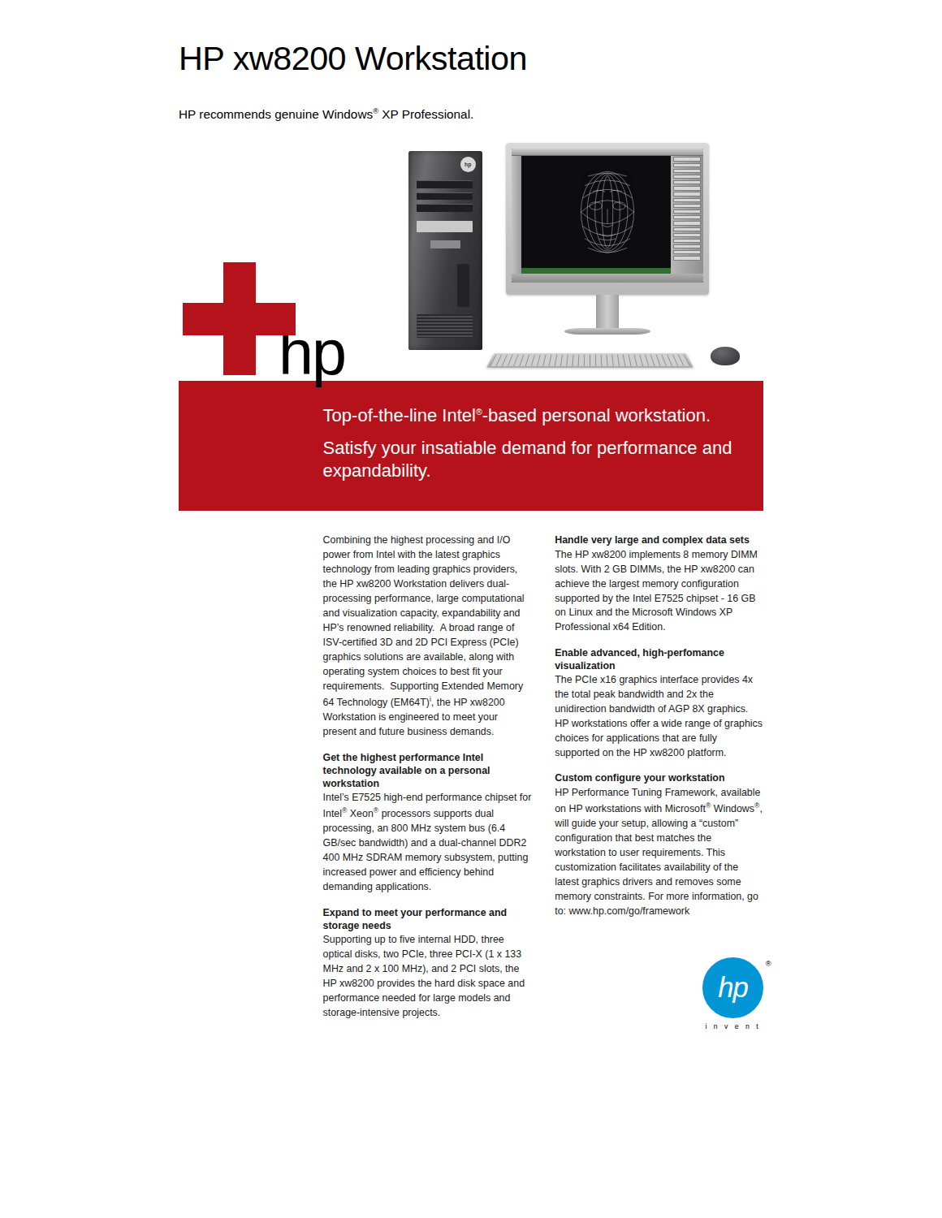HP xw8200 Workstation
HP recommends genuine Windows® XP Professional.
hp
hp
Top-of-the-line Intel®-based personal workstation.
Satisfy your insatiable demand for performance and expandability.
Combining the highest processing and I/O power from Intel with the latest graphics technology from leading graphics providers, the HP xw8200 Workstation delivers dual-processing performance, large computational and visualization capacity, expandability and HP’s renowned reliability. A broad range of ISV-certified 3D and 2D PCI Express (PCIe) graphics solutions are available, along with operating system choices to best fit your requirements. Supporting Extended Memory 64 Technology (EM64T)i, the HP xw8200 Workstation is engineered to meet your present and future business demands.
Get the highest performance Intel technology available on a personal workstation
Intel’s E7525 high-end performance chipset for Intel® Xeon® processors supports dual processing, an 800 MHz system bus (6.4 GB/sec bandwidth) and a dual-channel DDR2 400 MHz SDRAM memory subsystem, putting increased power and efficiency behind demanding applications.
Expand to meet your performance and storage needs
Supporting up to five internal HDD, three optical disks, two PCIe, three PCI-X (1 x 133 MHz and 2 x 100 MHz), and 2 PCI slots, the HP xw8200 provides the hard disk space and performance needed for large models and storage-intensive projects.
Handle very large and complex data sets
The HP xw8200 implements 8 memory DIMM slots. With 2 GB DIMMs, the HP xw8200 can achieve the largest memory configuration supported by the Intel E7525 chipset - 16 GB on Linux and the Microsoft Windows XP Professional x64 Edition.
Enable advanced, high-perfomance visualization
The PCIe x16 graphics interface provides 4x the total peak bandwidth and 2x the unidirection bandwidth of AGP 8X graphics. HP workstations offer a wide range of graphics choices for applications that are fully supported on the HP xw8200 platform.
Custom configure your workstation
HP Performance Tuning Framework, available on HP workstations with Microsoft® Windows®, will guide your setup, allowing a “custom” configuration that best matches the workstation to user requirements. This customization facilitates availability of the latest graphics drivers and removes some memory constraints. For more information, go to: www.hp.com/go/framework
hp
®
i n v e n t